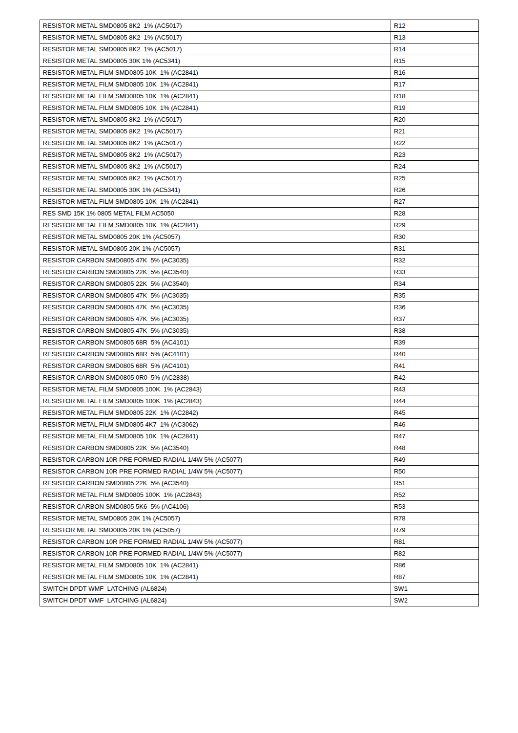| RESISTOR METAL SMD0805 8K2 1% (AC5017) | R12 |
| RESISTOR METAL SMD0805 8K2 1% (AC5017) | R13 |
| RESISTOR METAL SMD0805 8K2 1% (AC5017) | R14 |
| RESISTOR METAL SMD0805 30K 1% (AC5341) | R15 |
| RESISTOR METAL FILM SMD0805 10K 1% (AC2841) | R16 |
| RESISTOR METAL FILM SMD0805 10K 1% (AC2841) | R17 |
| RESISTOR METAL FILM SMD0805 10K 1% (AC2841) | R18 |
| RESISTOR METAL FILM SMD0805 10K 1% (AC2841) | R19 |
| RESISTOR METAL SMD0805 8K2 1% (AC5017) | R20 |
| RESISTOR METAL SMD0805 8K2 1% (AC5017) | R21 |
| RESISTOR METAL SMD0805 8K2 1% (AC5017) | R22 |
| RESISTOR METAL SMD0805 8K2 1% (AC5017) | R23 |
| RESISTOR METAL SMD0805 8K2 1% (AC5017) | R24 |
| RESISTOR METAL SMD0805 8K2 1% (AC5017) | R25 |
| RESISTOR METAL SMD0805 30K 1% (AC5341) | R26 |
| RESISTOR METAL FILM SMD0805 10K 1% (AC2841) | R27 |
| RES SMD 15K 1% 0805 METAL FILM AC5050 | R28 |
| RESISTOR METAL FILM SMD0805 10K 1% (AC2841) | R29 |
| RESISTOR METAL SMD0805 20K 1% (AC5057) | R30 |
| RESISTOR METAL SMD0805 20K 1% (AC5057) | R31 |
| RESISTOR CARBON SMD0805 47K 5% (AC3035) | R32 |
| RESISTOR CARBON SMD0805 22K 5% (AC3540) | R33 |
| RESISTOR CARBON SMD0805 22K 5% (AC3540) | R34 |
| RESISTOR CARBON SMD0805 47K 5% (AC3035) | R35 |
| RESISTOR CARBON SMD0805 47K 5% (AC3035) | R36 |
| RESISTOR CARBON SMD0805 47K 5% (AC3035) | R37 |
| RESISTOR CARBON SMD0805 47K 5% (AC3035) | R38 |
| RESISTOR CARBON SMD0805 68R 5% (AC4101) | R39 |
| RESISTOR CARBON SMD0805 68R 5% (AC4101) | R40 |
| RESISTOR CARBON SMD0805 68R 5% (AC4101) | R41 |
| RESISTOR CARBON SMD0805 0R0 5% (AC2838) | R42 |
| RESISTOR METAL FILM SMD0805 100K 1% (AC2843) | R43 |
| RESISTOR METAL FILM SMD0805 100K 1% (AC2843) | R44 |
| RESISTOR METAL FILM SMD0805 22K 1% (AC2842) | R45 |
| RESISTOR METAL FILM SMD0805 4K7 1% (AC3062) | R46 |
| RESISTOR METAL FILM SMD0805 10K 1% (AC2841) | R47 |
| RESISTOR CARBON SMD0805 22K 5% (AC3540) | R48 |
| RESISTOR CARBON 10R PRE FORMED RADIAL 1/4W 5% (AC5077) | R49 |
| RESISTOR CARBON 10R PRE FORMED RADIAL 1/4W 5% (AC5077) | R50 |
| RESISTOR CARBON SMD0805 22K 5% (AC3540) | R51 |
| RESISTOR METAL FILM SMD0805 100K 1% (AC2843) | R52 |
| RESISTOR CARBON SMD0805 5K6 5% (AC4106) | R53 |
| RESISTOR METAL SMD0805 20K 1% (AC5057) | R78 |
| RESISTOR METAL SMD0805 20K 1% (AC5057) | R79 |
| RESISTOR CARBON 10R PRE FORMED RADIAL 1/4W 5% (AC5077) | R81 |
| RESISTOR CARBON 10R PRE FORMED RADIAL 1/4W 5% (AC5077) | R82 |
| RESISTOR METAL FILM SMD0805 10K 1% (AC2841) | R86 |
| RESISTOR METAL FILM SMD0805 10K 1% (AC2841) | R87 |
| SWITCH DPDT WMF LATCHING (AL6824) | SW1 |
| SWITCH DPDT WMF LATCHING (AL6824) | SW2 |